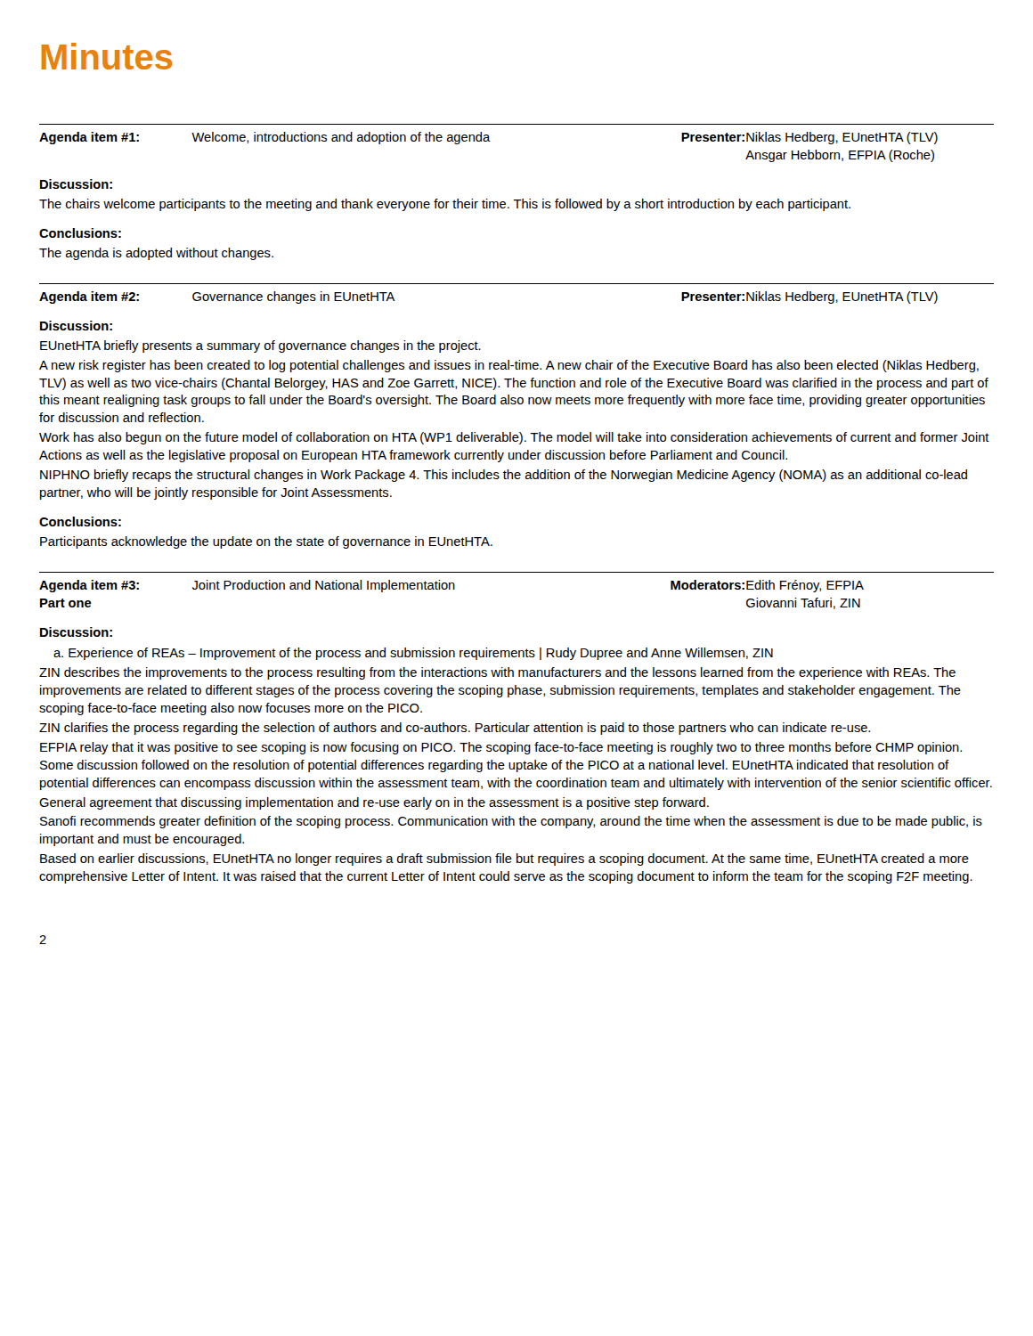Minutes
| Agenda item #1: | Welcome, introductions and adoption of the agenda | Presenter: | Niklas Hedberg, EUnetHTA (TLV) Ansgar Hebborn, EFPIA (Roche) |
Discussion:
The chairs welcome participants to the meeting and thank everyone for their time. This is followed by a short introduction by each participant.
Conclusions:
The agenda is adopted without changes.
| Agenda item #2: | Governance changes in EUnetHTA | Presenter: | Niklas Hedberg, EUnetHTA (TLV) |
Discussion:
EUnetHTA briefly presents a summary of governance changes in the project.
A new risk register has been created to log potential challenges and issues in real-time. A new chair of the Executive Board has also been elected (Niklas Hedberg, TLV) as well as two vice-chairs (Chantal Belorgey, HAS and Zoe Garrett, NICE). The function and role of the Executive Board was clarified in the process and part of this meant realigning task groups to fall under the Board's oversight. The Board also now meets more frequently with more face time, providing greater opportunities for discussion and reflection.
Work has also begun on the future model of collaboration on HTA (WP1 deliverable). The model will take into consideration achievements of current and former Joint Actions as well as the legislative proposal on European HTA framework currently under discussion before Parliament and Council.
NIPHNO briefly recaps the structural changes in Work Package 4. This includes the addition of the Norwegian Medicine Agency (NOMA) as an additional co-lead partner, who will be jointly responsible for Joint Assessments.
Conclusions:
Participants acknowledge the update on the state of governance in EUnetHTA.
| Agenda item #3: Part one | Joint Production and National Implementation | Moderators: | Edith Frénoy, EFPIA Giovanni Tafuri, ZIN |
Discussion:
Experience of REAs – Improvement of the process and submission requirements | Rudy Dupree and Anne Willemsen, ZIN
ZIN describes the improvements to the process resulting from the interactions with manufacturers and the lessons learned from the experience with REAs. The improvements are related to different stages of the process covering the scoping phase, submission requirements, templates and stakeholder engagement. The scoping face-to-face meeting also now focuses more on the PICO.
ZIN clarifies the process regarding the selection of authors and co-authors. Particular attention is paid to those partners who can indicate re-use.
EFPIA relay that it was positive to see scoping is now focusing on PICO. The scoping face-to-face meeting is roughly two to three months before CHMP opinion. Some discussion followed on the resolution of potential differences regarding the uptake of the PICO at a national level. EUnetHTA indicated that resolution of potential differences can encompass discussion within the assessment team, with the coordination team and ultimately with intervention of the senior scientific officer.
General agreement that discussing implementation and re-use early on in the assessment is a positive step forward.
Sanofi recommends greater definition of the scoping process. Communication with the company, around the time when the assessment is due to be made public, is important and must be encouraged.
Based on earlier discussions, EUnetHTA no longer requires a draft submission file but requires a scoping document. At the same time, EUnetHTA created a more comprehensive Letter of Intent. It was raised that the current Letter of Intent could serve as the scoping document to inform the team for the scoping F2F meeting.
2